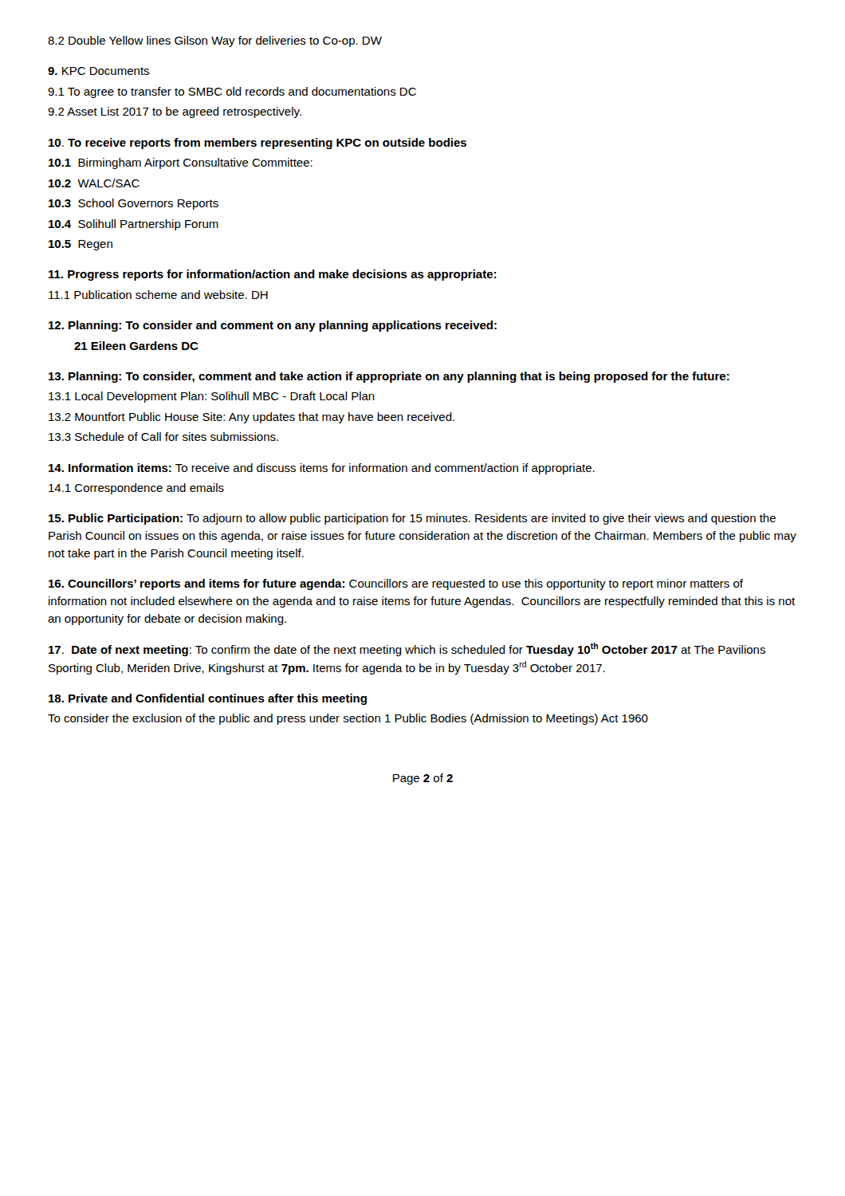8.2 Double Yellow lines Gilson Way for deliveries to Co-op. DW
9. KPC Documents
9.1 To agree to transfer to SMBC old records and documentations DC
9.2 Asset List 2017 to be agreed retrospectively.
10. To receive reports from members representing KPC on outside bodies
10.1 Birmingham Airport Consultative Committee:
10.2 WALC/SAC
10.3 School Governors Reports
10.4 Solihull Partnership Forum
10.5 Regen
11. Progress reports for information/action and make decisions as appropriate:
11.1 Publication scheme and website. DH
12. Planning: To consider and comment on any planning applications received:
21 Eileen Gardens DC
13. Planning: To consider, comment and take action if appropriate on any planning that is being proposed for the future:
13.1 Local Development Plan: Solihull MBC - Draft Local Plan
13.2 Mountfort Public House Site: Any updates that may have been received.
13.3 Schedule of Call for sites submissions.
14. Information items: To receive and discuss items for information and comment/action if appropriate.
14.1 Correspondence and emails
15. Public Participation: To adjourn to allow public participation for 15 minutes. Residents are invited to give their views and question the Parish Council on issues on this agenda, or raise issues for future consideration at the discretion of the Chairman. Members of the public may not take part in the Parish Council meeting itself.
16. Councillors’ reports and items for future agenda: Councillors are requested to use this opportunity to report minor matters of information not included elsewhere on the agenda and to raise items for future Agendas. Councillors are respectfully reminded that this is not an opportunity for debate or decision making.
17. Date of next meeting: To confirm the date of the next meeting which is scheduled for Tuesday 10th October 2017 at The Pavilions Sporting Club, Meriden Drive, Kingshurst at 7pm. Items for agenda to be in by Tuesday 3rd October 2017.
18. Private and Confidential continues after this meeting
To consider the exclusion of the public and press under section 1 Public Bodies (Admission to Meetings) Act 1960
Page 2 of 2